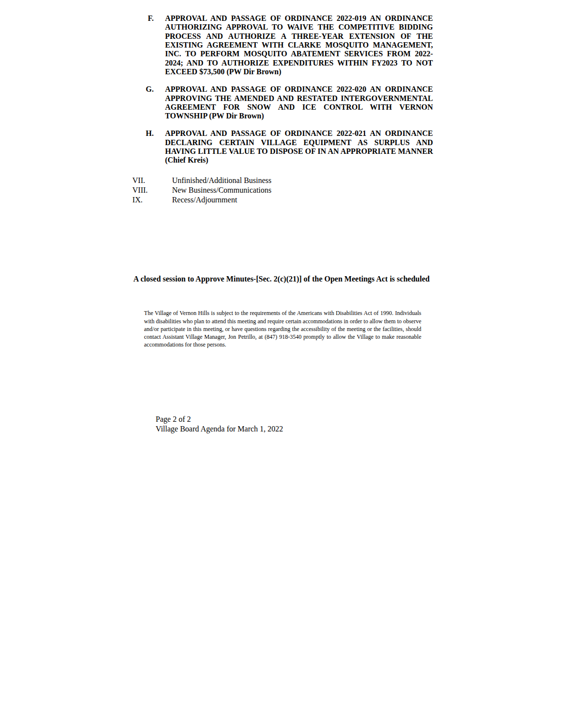APPROVAL AND PASSAGE OF ORDINANCE 2022-019 AN ORDINANCE AUTHORIZING APPROVAL TO WAIVE THE COMPETITIVE BIDDING PROCESS AND AUTHORIZE A THREE-YEAR EXTENSION OF THE EXISTING AGREEMENT WITH CLARKE MOSQUITO MANAGEMENT, INC. TO PERFORM MOSQUITO ABATEMENT SERVICES FROM 2022-2024; AND TO AUTHORIZE EXPENDITURES WITHIN FY2023 TO NOT EXCEED $73,500 (PW Dir Brown)
APPROVAL AND PASSAGE OF ORDINANCE 2022-020 AN ORDINANCE APPROVING THE AMENDED AND RESTATED INTERGOVERNMENTAL AGREEMENT FOR SNOW AND ICE CONTROL WITH VERNON TOWNSHIP (PW Dir Brown)
APPROVAL AND PASSAGE OF ORDINANCE 2022-021 AN ORDINANCE DECLARING CERTAIN VILLAGE EQUIPMENT AS SURPLUS AND HAVING LITTLE VALUE TO DISPOSE OF IN AN APPROPRIATE MANNER (Chief Kreis)
| VII. | Unfinished/Additional Business |
| VIII. | New Business/Communications |
| IX. | Recess/Adjournment |
A closed session to Approve Minutes-[Sec. 2(c)(21)] of the Open Meetings Act is scheduled
The Village of Vernon Hills is subject to the requirements of the Americans with Disabilities Act of 1990. Individuals with disabilities who plan to attend this meeting and require certain accommodations in order to allow them to observe and/or participate in this meeting, or have questions regarding the accessibility of the meeting or the facilities, should contact Assistant Village Manager, Jon Petrillo, at (847) 918-3540 promptly to allow the Village to make reasonable accommodations for those persons.
Page 2 of 2
Village Board Agenda for March 1, 2022